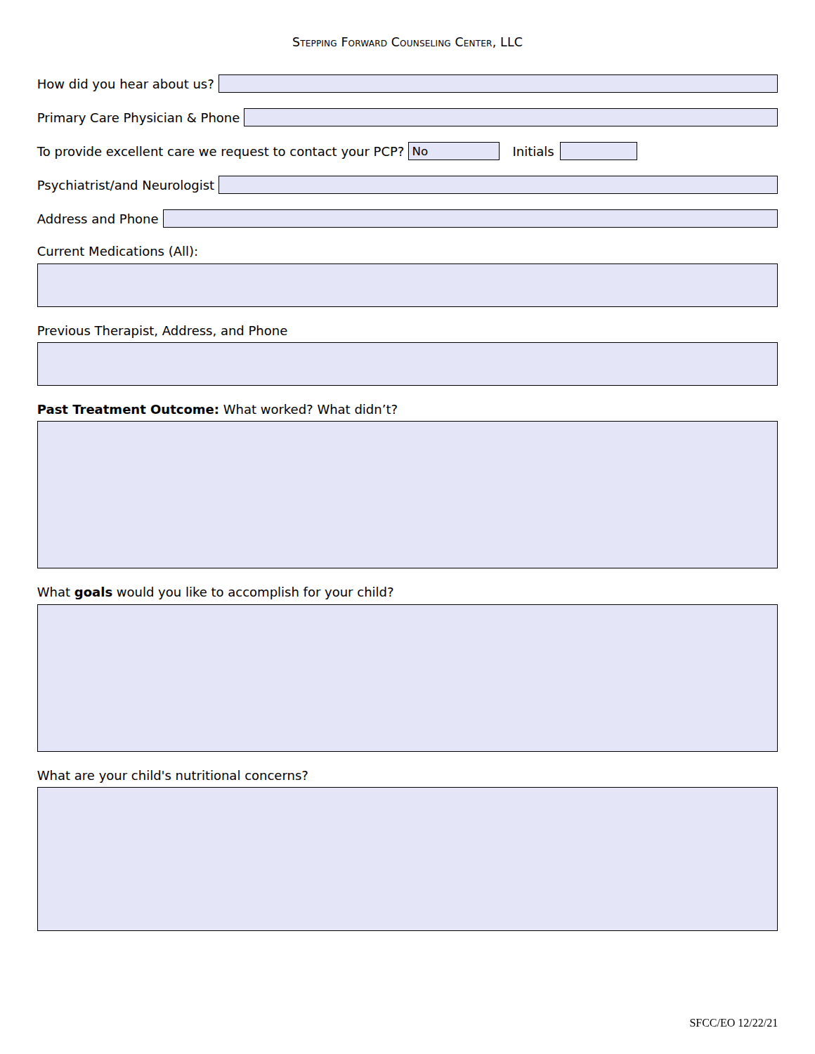Stepping Forward Counseling Center, LLC
How did you hear about us?
Primary Care Physician & Phone
To provide excellent care we request to contact your PCP? Initials
Psychiatrist/and Neurologist
Address and Phone
Current Medications (All):
Previous Therapist, Address, and Phone
Past Treatment Outcome: What worked? What didn’t?
What goals would you like to accomplish for your child?
What are your child's nutritional concerns?
SFCC/EO 12/22/21